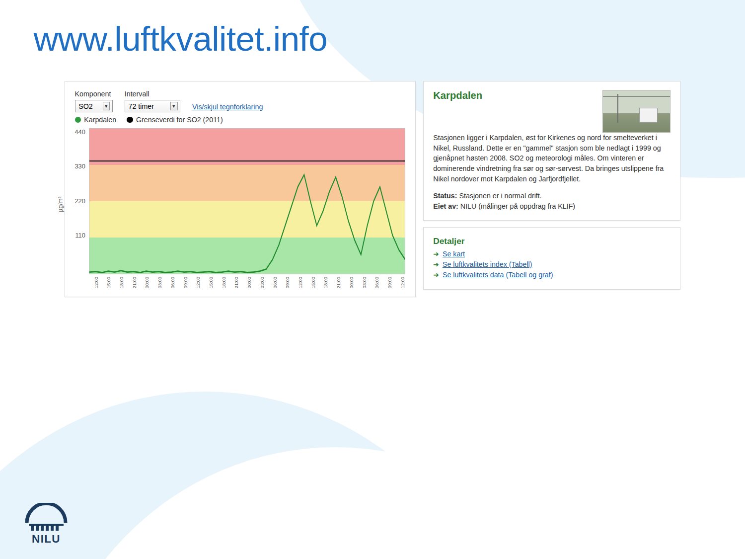www.luftkvalitet.info
Komponent SO2 ▾
Intervall 72 timer ▾
Vis/skjul tegnforklaring
Karpdalen Grenseverdi for SO2 (2011)
µg/m³ 440 330 220 110
12:0015:0018:0021:00 00:0003:0006:0009:00 12:0015:0018:0021:00 00:0003:0006:0009:00 12:0015:0018:0021:00 00:0003:0006:0009:00 12:00
Karpdalen
Stasjonen ligger i Karpdalen, øst for Kirkenes og nord for smelteverket i Nikel, Russland. Dette er en "gammel" stasjon som ble nedlagt i 1999 og gjenåpnet høsten 2008. SO2 og meteorologi måles. Om vinteren er dominerende vindretning fra sør og sør-sørvest. Da bringes utslippene fra Nikel nordover mot Karpdalen og Jarfjordfjellet.
Status: Stasjonen er i normal drift.
Eiet av: NILU (målinger på oppdrag fra KLIF)
Detaljer
➜Se kart
➜Se luftkvalitets index (Tabell)
➜Se luftkvalitets data (Tabell og graf)
NILU